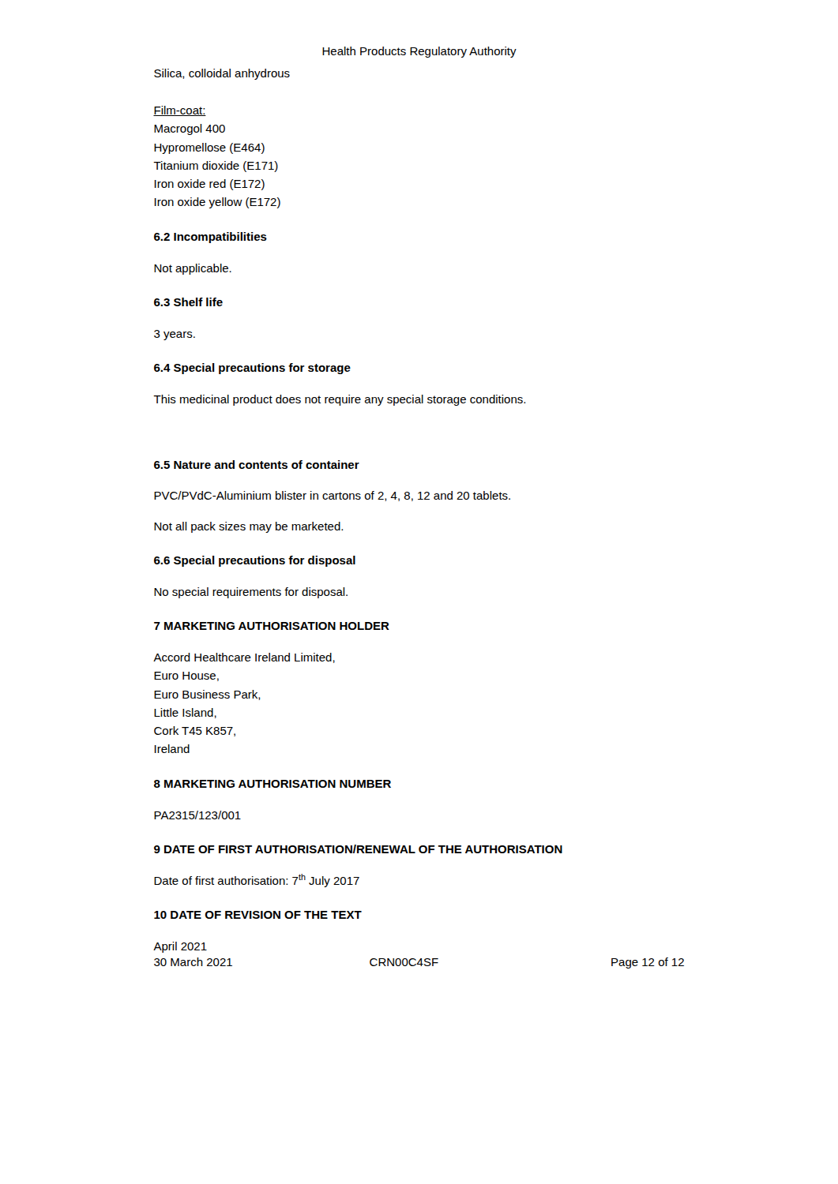Health Products Regulatory Authority
Silica, colloidal anhydrous
Film-coat:
Macrogol 400
Hypromellose (E464)
Titanium dioxide (E171)
Iron oxide red (E172)
Iron oxide yellow (E172)
6.2 Incompatibilities
Not applicable.
6.3 Shelf life
3 years.
6.4 Special precautions for storage
This medicinal product does not require any special storage conditions.
6.5 Nature and contents of container
PVC/PVdC-Aluminium blister in cartons of 2, 4, 8, 12 and 20 tablets.
Not all pack sizes may be marketed.
6.6 Special precautions for disposal
No special requirements for disposal.
7 MARKETING AUTHORISATION HOLDER
Accord Healthcare Ireland Limited,
Euro House,
Euro Business Park,
Little Island,
Cork T45 K857,
Ireland
8 MARKETING AUTHORISATION NUMBER
PA2315/123/001
9 DATE OF FIRST AUTHORISATION/RENEWAL OF THE AUTHORISATION
Date of first authorisation: 7th July 2017
10 DATE OF REVISION OF THE TEXT
April 2021
30 March 2021
CRN00C4SF
Page 12 of 12